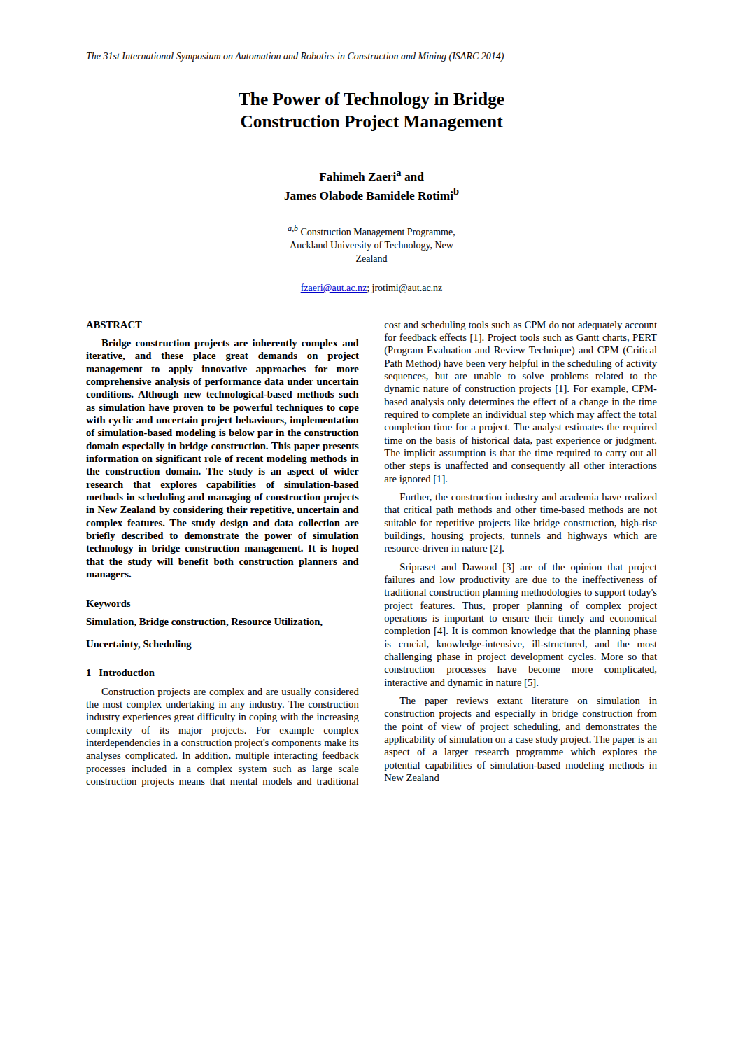The 31st International Symposium on Automation and Robotics in Construction and Mining (ISARC 2014)
The Power of Technology in Bridge
Construction Project Management
Fahimeh Zaeria and
James Olabode Bamidele Rotimib
a,b Construction Management Programme,
Auckland University of Technology, New
Zealand
fzaeri@aut.ac.nz; jrotimi@aut.ac.nz
ABSTRACT
Bridge construction projects are inherently complex and iterative, and these place great demands on project management to apply innovative approaches for more comprehensive analysis of performance data under uncertain conditions. Although new technological-based methods such as simulation have proven to be powerful techniques to cope with cyclic and uncertain project behaviours, implementation of simulation-based modeling is below par in the construction domain especially in bridge construction. This paper presents information on significant role of recent modeling methods in the construction domain. The study is an aspect of wider research that explores capabilities of simulation-based methods in scheduling and managing of construction projects in New Zealand by considering their repetitive, uncertain and complex features. The study design and data collection are briefly described to demonstrate the power of simulation technology in bridge construction management. It is hoped that the study will benefit both construction planners and managers.
Keywords
Simulation, Bridge construction, Resource Utilization,
Uncertainty, Scheduling
1 Introduction
Construction projects are complex and are usually considered the most complex undertaking in any industry. The construction industry experiences great difficulty in coping with the increasing complexity of its major projects. For example complex interdependencies in a construction project's components make its analyses complicated. In addition, multiple interacting feedback processes included in a complex system such as large scale construction projects means that mental models and traditional cost and scheduling tools such as CPM do not adequately account for feedback effects [1]. Project tools such as Gantt charts, PERT (Program Evaluation and Review Technique) and CPM (Critical Path Method) have been very helpful in the scheduling of activity sequences, but are unable to solve problems related to the dynamic nature of construction projects [1]. For example, CPM-based analysis only determines the effect of a change in the time required to complete an individual step which may affect the total completion time for a project. The analyst estimates the required time on the basis of historical data, past experience or judgment. The implicit assumption is that the time required to carry out all other steps is unaffected and consequently all other interactions are ignored [1].
Further, the construction industry and academia have realized that critical path methods and other time-based methods are not suitable for repetitive projects like bridge construction, high-rise buildings, housing projects, tunnels and highways which are resource-driven in nature [2].
Sripraset and Dawood [3] are of the opinion that project failures and low productivity are due to the ineffectiveness of traditional construction planning methodologies to support today's project features. Thus, proper planning of complex project operations is important to ensure their timely and economical completion [4]. It is common knowledge that the planning phase is crucial, knowledge-intensive, ill-structured, and the most challenging phase in project development cycles. More so that construction processes have become more complicated, interactive and dynamic in nature [5].
The paper reviews extant literature on simulation in construction projects and especially in bridge construction from the point of view of project scheduling, and demonstrates the applicability of simulation on a case study project. The paper is an aspect of a larger research programme which explores the potential capabilities of simulation-based modeling methods in New Zealand